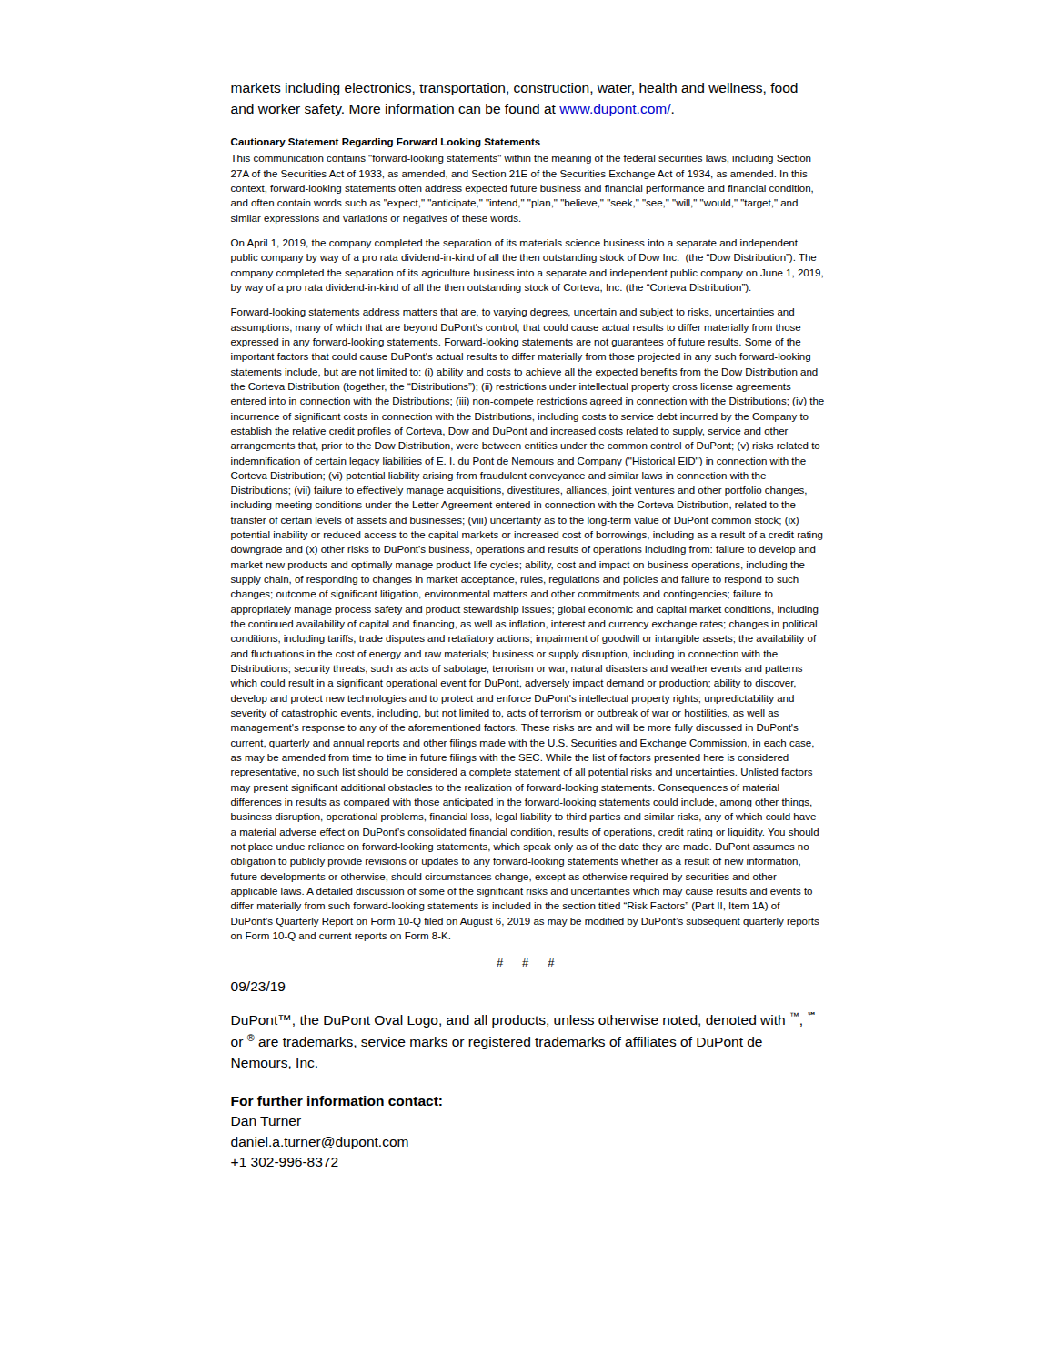markets including electronics, transportation, construction, water, health and wellness, food and worker safety. More information can be found at www.dupont.com/.
Cautionary Statement Regarding Forward Looking Statements
This communication contains "forward-looking statements" within the meaning of the federal securities laws, including Section 27A of the Securities Act of 1933, as amended, and Section 21E of the Securities Exchange Act of 1934, as amended. In this context, forward-looking statements often address expected future business and financial performance and financial condition, and often contain words such as "expect," "anticipate," "intend," "plan," "believe," "seek," "see," "will," "would," "target," and similar expressions and variations or negatives of these words.
On April 1, 2019, the company completed the separation of its materials science business into a separate and independent public company by way of a pro rata dividend-in-kind of all the then outstanding stock of Dow Inc. (the “Dow Distribution”). The company completed the separation of its agriculture business into a separate and independent public company on June 1, 2019, by way of a pro rata dividend-in-kind of all the then outstanding stock of Corteva, Inc. (the “Corteva Distribution”).
Forward-looking statements address matters that are, to varying degrees, uncertain and subject to risks, uncertainties and assumptions, many of which that are beyond DuPont's control, that could cause actual results to differ materially from those expressed in any forward-looking statements. Forward-looking statements are not guarantees of future results. Some of the important factors that could cause DuPont's actual results to differ materially from those projected in any such forward-looking statements include, but are not limited to: (i) ability and costs to achieve all the expected benefits from the Dow Distribution and the Corteva Distribution (together, the “Distributions”); (ii) restrictions under intellectual property cross license agreements entered into in connection with the Distributions; (iii) non-compete restrictions agreed in connection with the Distributions; (iv) the incurrence of significant costs in connection with the Distributions, including costs to service debt incurred by the Company to establish the relative credit profiles of Corteva, Dow and DuPont and increased costs related to supply, service and other arrangements that, prior to the Dow Distribution, were between entities under the common control of DuPont; (v) risks related to indemnification of certain legacy liabilities of E. I. du Pont de Nemours and Company ("Historical EID") in connection with the Corteva Distribution; (vi) potential liability arising from fraudulent conveyance and similar laws in connection with the Distributions; (vii) failure to effectively manage acquisitions, divestitures, alliances, joint ventures and other portfolio changes, including meeting conditions under the Letter Agreement entered in connection with the Corteva Distribution, related to the transfer of certain levels of assets and businesses; (viii) uncertainty as to the long-term value of DuPont common stock; (ix) potential inability or reduced access to the capital markets or increased cost of borrowings, including as a result of a credit rating downgrade and (x) other risks to DuPont's business, operations and results of operations including from: failure to develop and market new products and optimally manage product life cycles; ability, cost and impact on business operations, including the supply chain, of responding to changes in market acceptance, rules, regulations and policies and failure to respond to such changes; outcome of significant litigation, environmental matters and other commitments and contingencies; failure to appropriately manage process safety and product stewardship issues; global economic and capital market conditions, including the continued availability of capital and financing, as well as inflation, interest and currency exchange rates; changes in political conditions, including tariffs, trade disputes and retaliatory actions; impairment of goodwill or intangible assets; the availability of and fluctuations in the cost of energy and raw materials; business or supply disruption, including in connection with the Distributions; security threats, such as acts of sabotage, terrorism or war, natural disasters and weather events and patterns which could result in a significant operational event for DuPont, adversely impact demand or production; ability to discover, develop and protect new technologies and to protect and enforce DuPont's intellectual property rights; unpredictability and severity of catastrophic events, including, but not limited to, acts of terrorism or outbreak of war or hostilities, as well as management's response to any of the aforementioned factors. These risks are and will be more fully discussed in DuPont's current, quarterly and annual reports and other filings made with the U.S. Securities and Exchange Commission, in each case, as may be amended from time to time in future filings with the SEC. While the list of factors presented here is considered representative, no such list should be considered a complete statement of all potential risks and uncertainties. Unlisted factors may present significant additional obstacles to the realization of forward-looking statements. Consequences of material differences in results as compared with those anticipated in the forward-looking statements could include, among other things, business disruption, operational problems, financial loss, legal liability to third parties and similar risks, any of which could have a material adverse effect on DuPont’s consolidated financial condition, results of operations, credit rating or liquidity. You should not place undue reliance on forward-looking statements, which speak only as of the date they are made. DuPont assumes no obligation to publicly provide revisions or updates to any forward-looking statements whether as a result of new information, future developments or otherwise, should circumstances change, except as otherwise required by securities and other applicable laws. A detailed discussion of some of the significant risks and uncertainties which may cause results and events to differ materially from such forward-looking statements is included in the section titled “Risk Factors” (Part II, Item 1A) of DuPont’s Quarterly Report on Form 10-Q filed on August 6, 2019 as may be modified by DuPont’s subsequent quarterly reports on Form 10-Q and current reports on Form 8-K.
# # #
09/23/19
DuPont™, the DuPont Oval Logo, and all products, unless otherwise noted, denoted with ™, ℠ or ® are trademarks, service marks or registered trademarks of affiliates of DuPont de Nemours, Inc.
For further information contact:
Dan Turner
daniel.a.turner@dupont.com
+1 302-996-8372